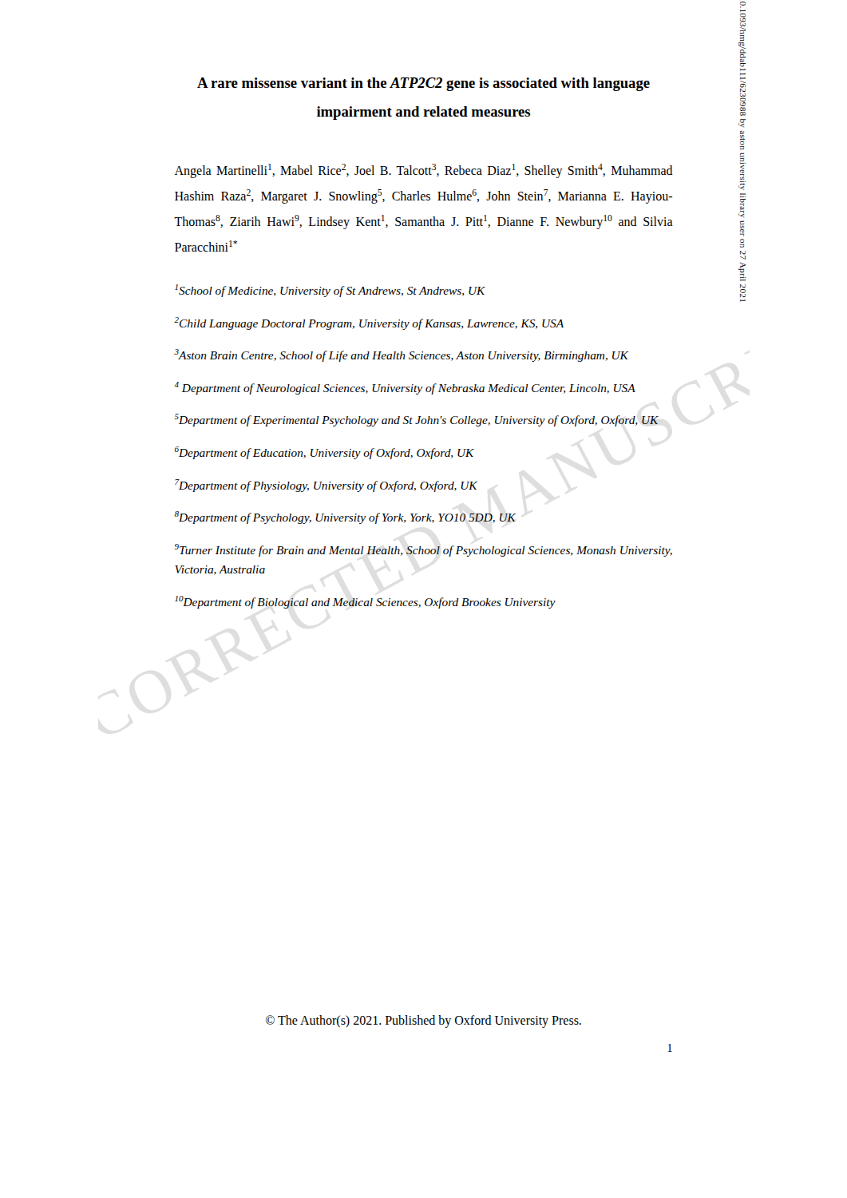UNCORRECTED MANUSCRIPT
Downloaded from https://academic.oup.com/hmg/advance-article/doi/10.1093/hmg/ddab111/6230988 by aston university library user on 27 April 2021
A rare missense variant in the ATP2C2 gene is associated with language impairment and related measures
Angela Martinelli1, Mabel Rice2, Joel B. Talcott3, Rebeca Diaz1, Shelley Smith4, Muhammad Hashim Raza2, Margaret J. Snowling5, Charles Hulme6, John Stein7, Marianna E. Hayiou-Thomas8, Ziarih Hawi9, Lindsey Kent1, Samantha J. Pitt1, Dianne F. Newbury10 and Silvia Paracchini1*
1School of Medicine, University of St Andrews, St Andrews, UK
2Child Language Doctoral Program, University of Kansas, Lawrence, KS, USA
3Aston Brain Centre, School of Life and Health Sciences, Aston University, Birmingham, UK
4 Department of Neurological Sciences, University of Nebraska Medical Center, Lincoln, USA
5Department of Experimental Psychology and St John's College, University of Oxford, Oxford, UK
6Department of Education, University of Oxford, Oxford, UK
7Department of Physiology, University of Oxford, Oxford, UK
8Department of Psychology, University of York, York, YO10 5DD, UK
9Turner Institute for Brain and Mental Health, School of Psychological Sciences, Monash University, Victoria, Australia
10Department of Biological and Medical Sciences, Oxford Brookes University
© The Author(s) 2021. Published by Oxford University Press.
1